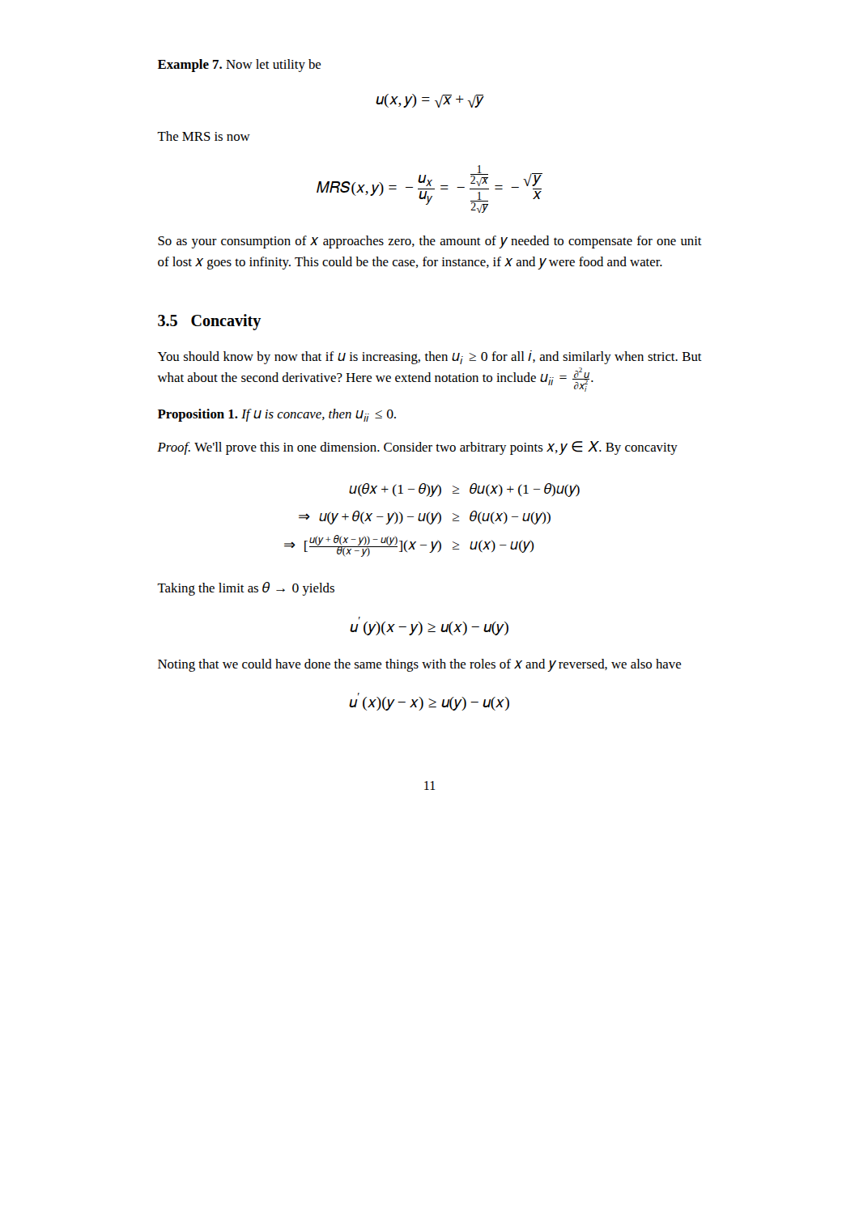Example 7. Now let utility be
u(x,y) = x + y
The MRS is now
MRS(x,y) = − ux uy = − 12x 12y = − yx
So as your consumption of x approaches zero, the amount of y needed to compensate for one unit of lost x goes to infinity. This could be the case, for instance, if x and y were food and water.
3.5 Concavity
You should know by now that if u is increasing, then ui≥0 for all i, and similarly when strict. But what about the second derivative? Here we extend notation to include uii=∂2u∂xi2.
Proposition 1. If u is concave, then uii≤0.
Proof. We'll prove this in one dimension. Consider two arbitrary points x,y∈X. By concavity
| u ( θ x + ( 1 − θ ) y ) | ≥ | θ u ( x ) + ( 1 − θ ) u ( y ) |
| ⇒ u ( y + θ ( x − y ) ) − u ( y ) | ≥ | θ ( u ( x ) − u ( y ) ) |
| ⇒ [ u ( y + θ ( x − y ) ) − u ( y ) θ ( x − y ) ] ( x − y ) | ≥ | u ( x ) − u ( y ) |
Taking the limit as θ→0 yields
u′(y)(x−y) ≥ u(x)−u(y)
Noting that we could have done the same things with the roles of x and y reversed, we also have
u′(x)(y−x) ≥ u(y)−u(x)
11